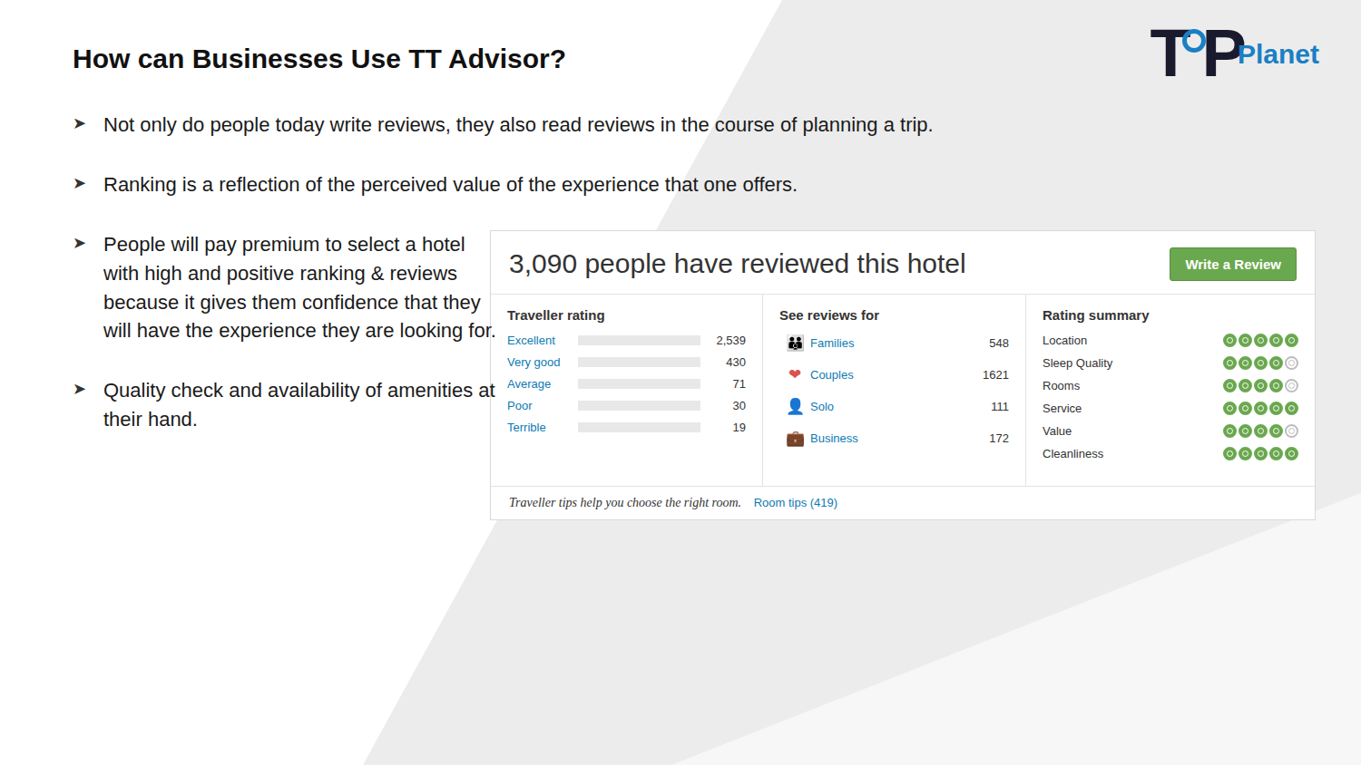T PPlanet
How can Businesses Use TT Advisor?
Not only do people today write reviews, they also read reviews in the course of planning a trip.
Ranking is a reflection of the perceived value of the experience that one offers.
People will pay premium to select a hotel with high and positive ranking & reviews because it gives them confidence that they will have the experience they are looking for.
Quality check and availability of amenities at their hand.
3,090 people have reviewed this hotel
Write a Review
Traveller rating
Excellent 2,539
Very good 430
Average 71
Poor 30
Terrible 19
See reviews for
👪 Families 548
❤ Couples 1621
👤 Solo 111
💼 Business 172
Rating summary
Location
Sleep Quality
Rooms
Service
Value
Cleanliness
Traveller tips help you choose the right room. Room tips (419)